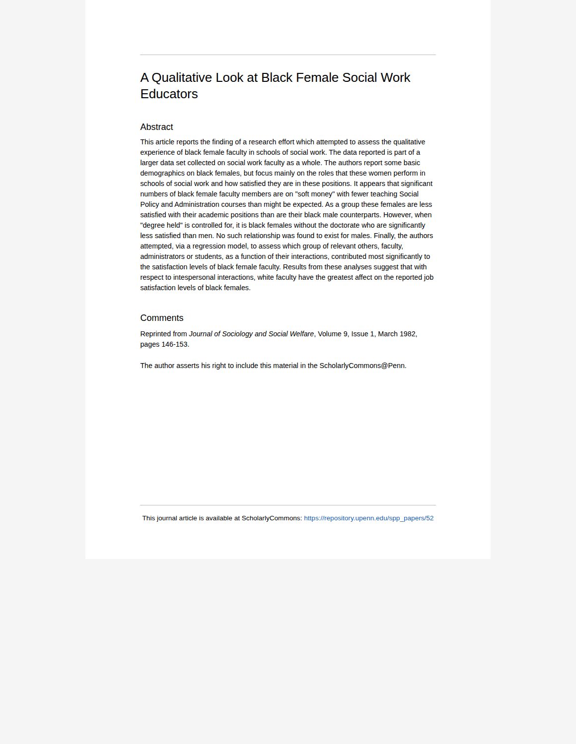A Qualitative Look at Black Female Social Work Educators
Abstract
This article reports the finding of a research effort which attempted to assess the qualitative experience of black female faculty in schools of social work. The data reported is part of a larger data set collected on social work faculty as a whole. The authors report some basic demographics on black females, but focus mainly on the roles that these women perform in schools of social work and how satisfied they are in these positions. It appears that significant numbers of black female faculty members are on "soft money" with fewer teaching Social Policy and Administration courses than might be expected. As a group these females are less satisfied with their academic positions than are their black male counterparts. However, when "degree held" is controlled for, it is black females without the doctorate who are significantly less satisfied than men. No such relationship was found to exist for males. Finally, the authors attempted, via a regression model, to assess which group of relevant others, faculty, administrators or students, as a function of their interactions, contributed most significantly to the satisfaction levels of black female faculty. Results from these analyses suggest that with respect to intespersonal interactions, white faculty have the greatest affect on the reported job satisfaction levels of black females.
Comments
Reprinted from Journal of Sociology and Social Welfare, Volume 9, Issue 1, March 1982, pages 146-153.
The author asserts his right to include this material in the ScholarlyCommons@Penn.
This journal article is available at ScholarlyCommons: https://repository.upenn.edu/spp_papers/52